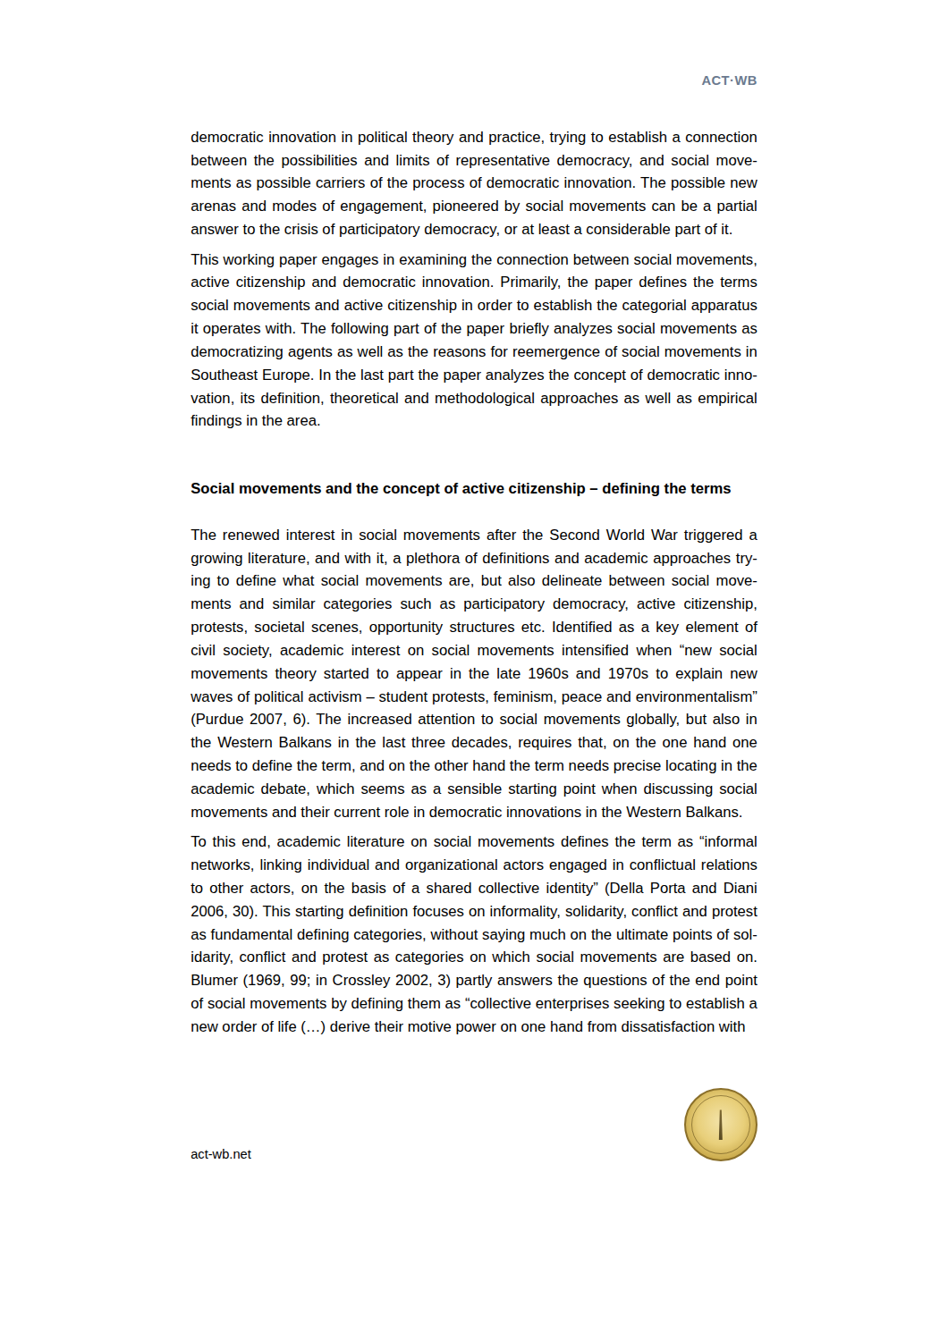ACT·WB
democratic innovation in political theory and practice, trying to establish a connection between the possibilities and limits of representative democracy, and social movements as possible carriers of the process of democratic innovation. The possible new arenas and modes of engagement, pioneered by social movements can be a partial answer to the crisis of participatory democracy, or at least a considerable part of it.
This working paper engages in examining the connection between social movements, active citizenship and democratic innovation. Primarily, the paper defines the terms social movements and active citizenship in order to establish the categorial apparatus it operates with. The following part of the paper briefly analyzes social movements as democratizing agents as well as the reasons for reemergence of social movements in Southeast Europe. In the last part the paper analyzes the concept of democratic innovation, its definition, theoretical and methodological approaches as well as empirical findings in the area.
Social movements and the concept of active citizenship – defining the terms
The renewed interest in social movements after the Second World War triggered a growing literature, and with it, a plethora of definitions and academic approaches trying to define what social movements are, but also delineate between social movements and similar categories such as participatory democracy, active citizenship, protests, societal scenes, opportunity structures etc. Identified as a key element of civil society, academic interest on social movements intensified when “new social movements theory started to appear in the late 1960s and 1970s to explain new waves of political activism – student protests, feminism, peace and environmentalism” (Purdue 2007, 6). The increased attention to social movements globally, but also in the Western Balkans in the last three decades, requires that, on the one hand one needs to define the term, and on the other hand the term needs precise locating in the academic debate, which seems as a sensible starting point when discussing social movements and their current role in democratic innovations in the Western Balkans.
To this end, academic literature on social movements defines the term as “informal networks, linking individual and organizational actors engaged in conflictual relations to other actors, on the basis of a shared collective identity” (Della Porta and Diani 2006, 30). This starting definition focuses on informality, solidarity, conflict and protest as fundamental defining categories, without saying much on the ultimate points of solidarity, conflict and protest as categories on which social movements are based on. Blumer (1969, 99; in Crossley 2002, 3) partly answers the questions of the end point of social movements by defining them as “collective enterprises seeking to establish a new order of life (…) derive their motive power on one hand from dissatisfaction with
act-wb.net